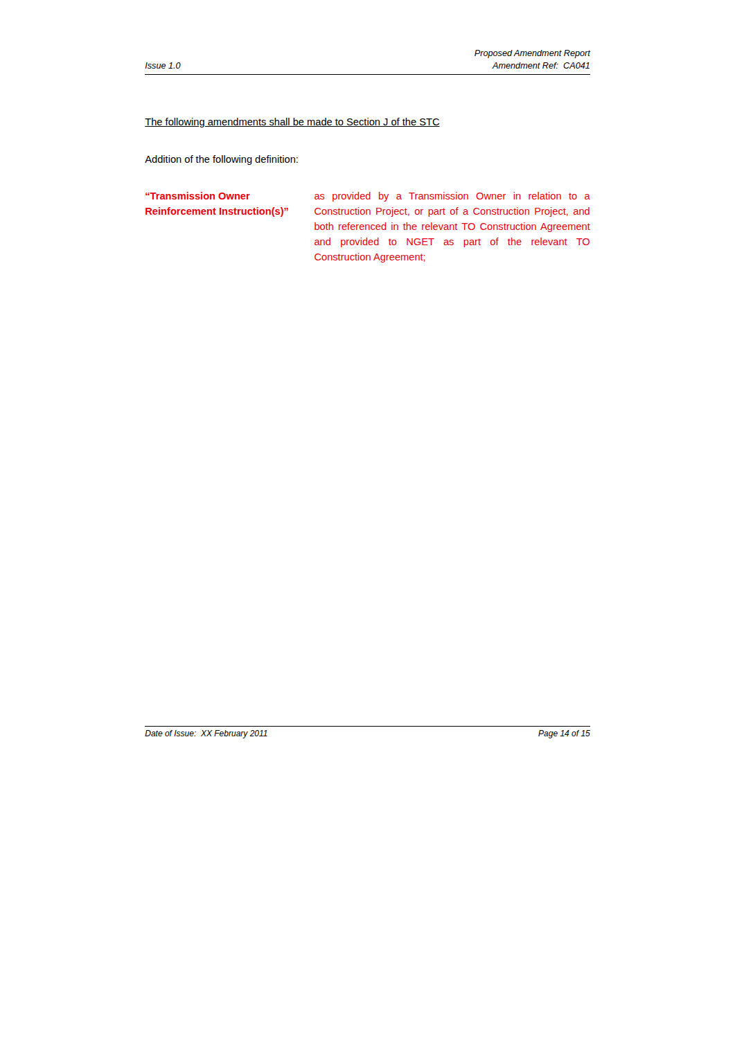Proposed Amendment Report
Issue 1.0
Amendment Ref: CA041
The following amendments shall be made to Section J of the STC
Addition of the following definition:
“Transmission Owner Reinforcement Instruction(s)”
as provided by a Transmission Owner in relation to a Construction Project, or part of a Construction Project, and both referenced in the relevant TO Construction Agreement and provided to NGET as part of the relevant TO Construction Agreement;
Date of Issue: XX February 2011
Page 14 of 15